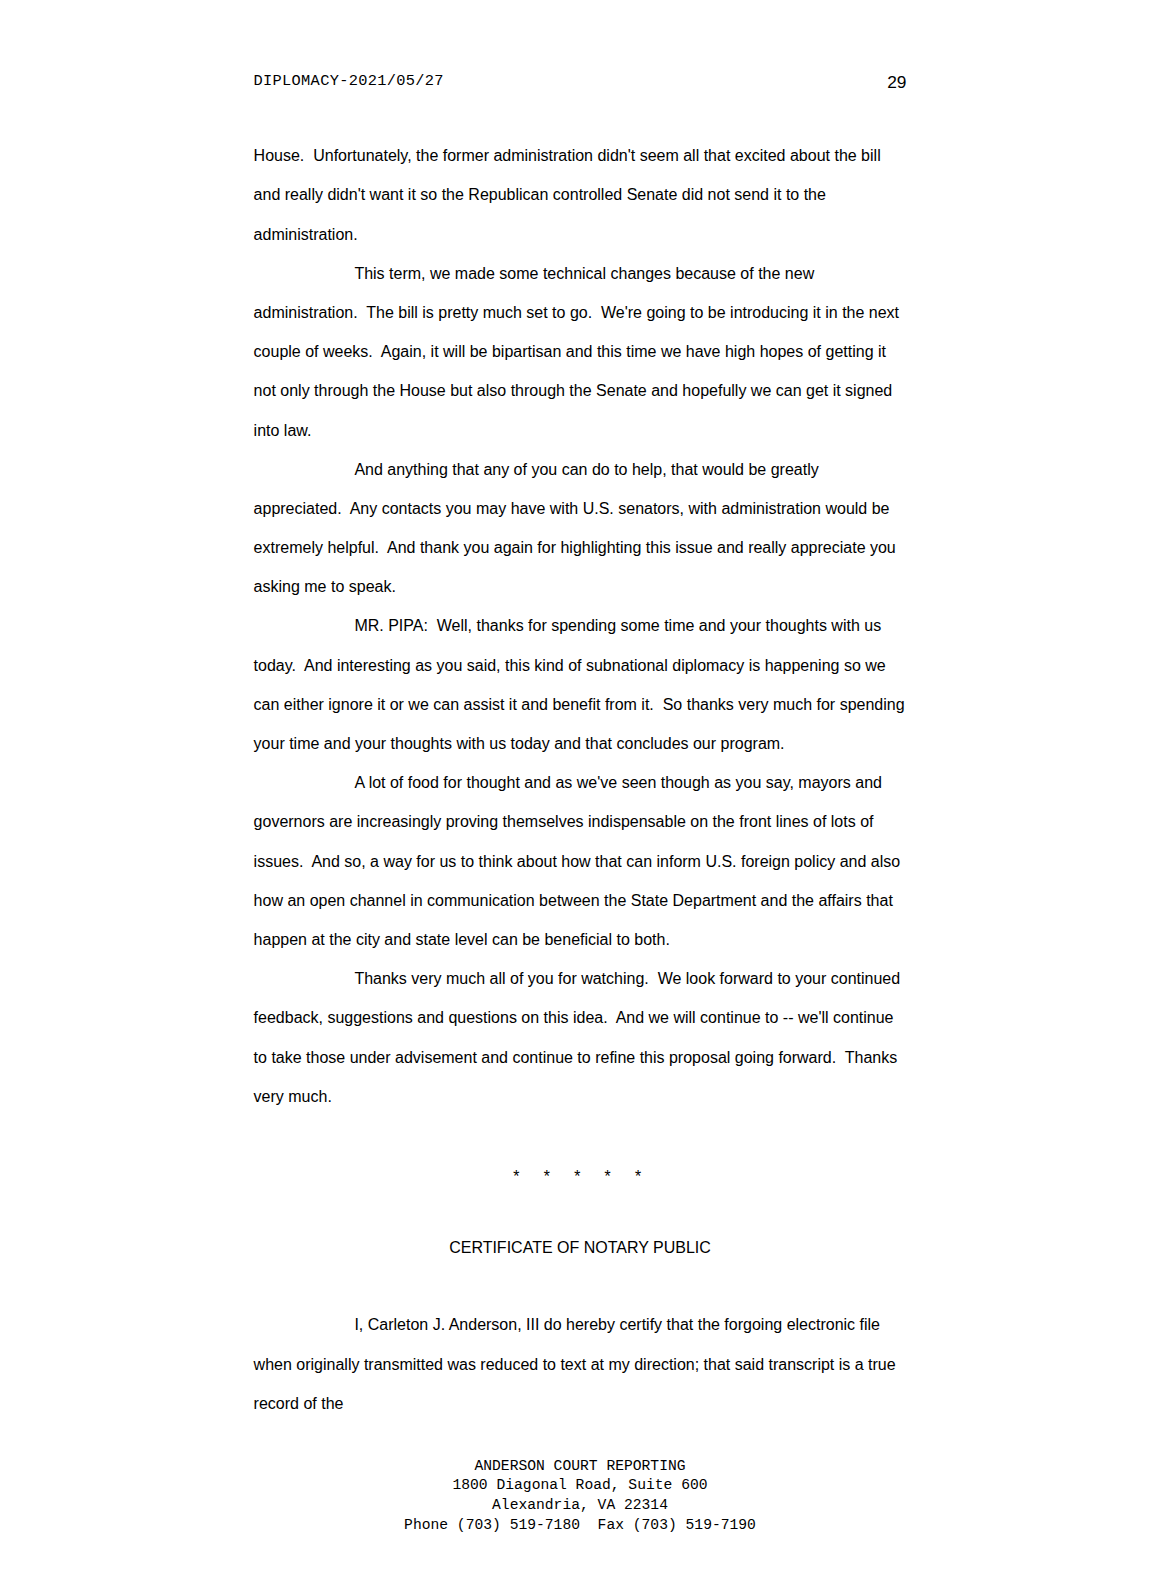DIPLOMACY-2021/05/27
29
House. Unfortunately, the former administration didn't seem all that excited about the bill and really didn't want it so the Republican controlled Senate did not send it to the administration.
This term, we made some technical changes because of the new administration. The bill is pretty much set to go. We're going to be introducing it in the next couple of weeks. Again, it will be bipartisan and this time we have high hopes of getting it not only through the House but also through the Senate and hopefully we can get it signed into law.
And anything that any of you can do to help, that would be greatly appreciated. Any contacts you may have with U.S. senators, with administration would be extremely helpful. And thank you again for highlighting this issue and really appreciate you asking me to speak.
MR. PIPA: Well, thanks for spending some time and your thoughts with us today. And interesting as you said, this kind of subnational diplomacy is happening so we can either ignore it or we can assist it and benefit from it. So thanks very much for spending your time and your thoughts with us today and that concludes our program.
A lot of food for thought and as we've seen though as you say, mayors and governors are increasingly proving themselves indispensable on the front lines of lots of issues. And so, a way for us to think about how that can inform U.S. foreign policy and also how an open channel in communication between the State Department and the affairs that happen at the city and state level can be beneficial to both.
Thanks very much all of you for watching. We look forward to your continued feedback, suggestions and questions on this idea. And we will continue to -- we'll continue to take those under advisement and continue to refine this proposal going forward. Thanks very much.
* * * * *
CERTIFICATE OF NOTARY PUBLIC
I, Carleton J. Anderson, III do hereby certify that the forgoing electronic file when originally transmitted was reduced to text at my direction; that said transcript is a true record of the
ANDERSON COURT REPORTING
1800 Diagonal Road, Suite 600
Alexandria, VA 22314
Phone (703) 519-7180 Fax (703) 519-7190